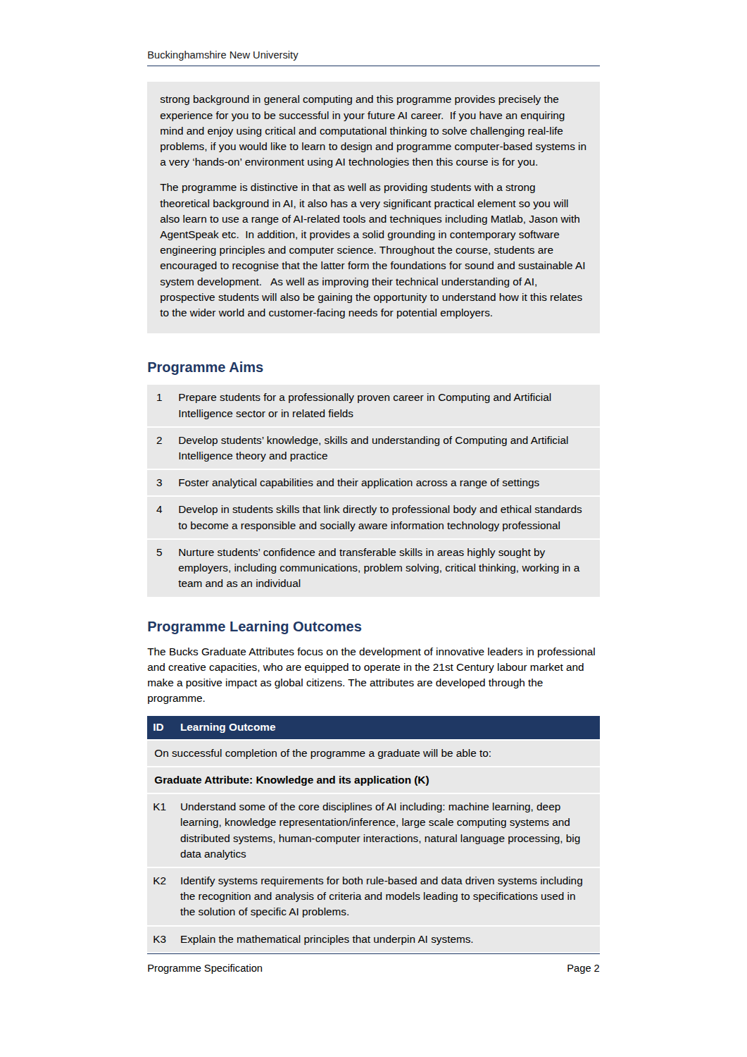Buckinghamshire New University
strong background in general computing and this programme provides precisely the experience for you to be successful in your future AI career. If you have an enquiring mind and enjoy using critical and computational thinking to solve challenging real-life problems, if you would like to learn to design and programme computer-based systems in a very ‘hands-on’ environment using AI technologies then this course is for you.
The programme is distinctive in that as well as providing students with a strong theoretical background in AI, it also has a very significant practical element so you will also learn to use a range of AI-related tools and techniques including Matlab, Jason with AgentSpeak etc. In addition, it provides a solid grounding in contemporary software engineering principles and computer science. Throughout the course, students are encouraged to recognise that the latter form the foundations for sound and sustainable AI system development. As well as improving their technical understanding of AI, prospective students will also be gaining the opportunity to understand how it this relates to the wider world and customer-facing needs for potential employers.
Programme Aims
| 1 | Prepare students for a professionally proven career in Computing and Artificial Intelligence sector or in related fields |
| 2 | Develop students’ knowledge, skills and understanding of Computing and Artificial Intelligence theory and practice |
| 3 | Foster analytical capabilities and their application across a range of settings |
| 4 | Develop in students skills that link directly to professional body and ethical standards to become a responsible and socially aware information technology professional |
| 5 | Nurture students’ confidence and transferable skills in areas highly sought by employers, including communications, problem solving, critical thinking, working in a team and as an individual |
Programme Learning Outcomes
The Bucks Graduate Attributes focus on the development of innovative leaders in professional and creative capacities, who are equipped to operate in the 21st Century labour market and make a positive impact as global citizens. The attributes are developed through the programme.
| ID | Learning Outcome |
| --- | --- |
| On successful completion of the programme a graduate will be able to: |
| Graduate Attribute: Knowledge and its application (K) |
| K1 | Understand some of the core disciplines of AI including: machine learning, deep learning, knowledge representation/inference, large scale computing systems and distributed systems, human-computer interactions, natural language processing, big data analytics |
| K2 | Identify systems requirements for both rule-based and data driven systems including the recognition and analysis of criteria and models leading to specifications used in the solution of specific AI problems. |
| K3 | Explain the mathematical principles that underpin AI systems. |
Programme Specification Page 2